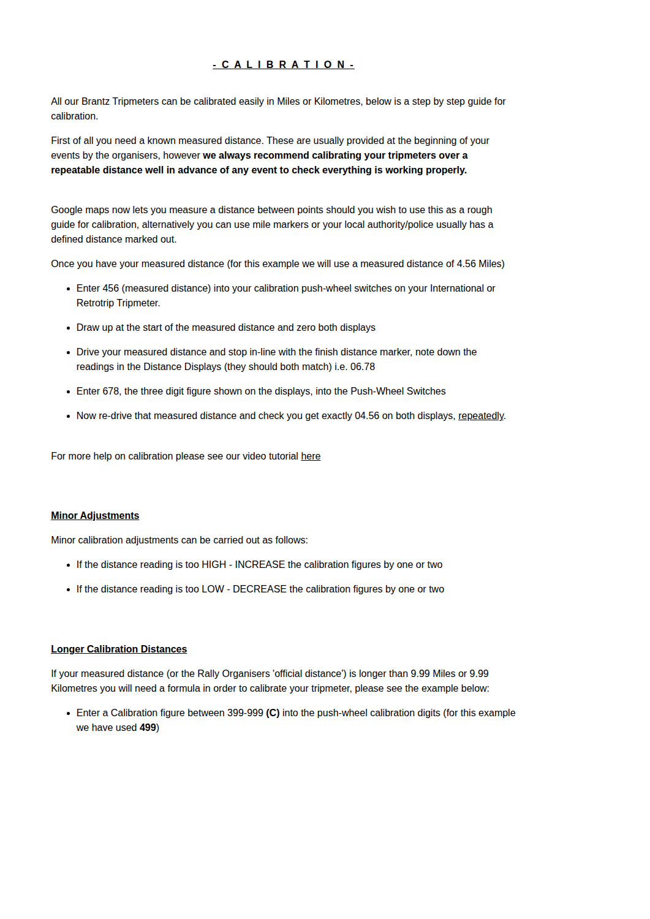- C A L I B R A T I O N -
All our Brantz Tripmeters can be calibrated easily in Miles or Kilometres, below is a step by step guide for calibration.
First of all you need a known measured distance. These are usually provided at the beginning of your events by the organisers, however we always recommend calibrating your tripmeters over a repeatable distance well in advance of any event to check everything is working properly.
Google maps now lets you measure a distance between points should you wish to use this as a rough guide for calibration, alternatively you can use mile markers or your local authority/police usually has a defined distance marked out.
Once you have your measured distance (for this example we will use a measured distance of 4.56 Miles)
Enter 456 (measured distance) into your calibration push-wheel switches on your International or Retrotrip Tripmeter.
Draw up at the start of the measured distance and zero both displays
Drive your measured distance and stop in-line with the finish distance marker, note down the readings in the Distance Displays (they should both match) i.e. 06.78
Enter 678, the three digit figure shown on the displays, into the Push-Wheel Switches
Now re-drive that measured distance and check you get exactly 04.56 on both displays, repeatedly.
For more help on calibration please see our video tutorial here
Minor Adjustments
Minor calibration adjustments can be carried out as follows:
If the distance reading is too HIGH - INCREASE the calibration figures by one or two
If the distance reading is too LOW - DECREASE the calibration figures by one or two
Longer Calibration Distances
If your measured distance (or the Rally Organisers 'official distance') is longer than 9.99 Miles or 9.99 Kilometres you will need a formula in order to calibrate your tripmeter, please see the example below:
Enter a Calibration figure between 399-999 (C) into the push-wheel calibration digits (for this example we have used 499)